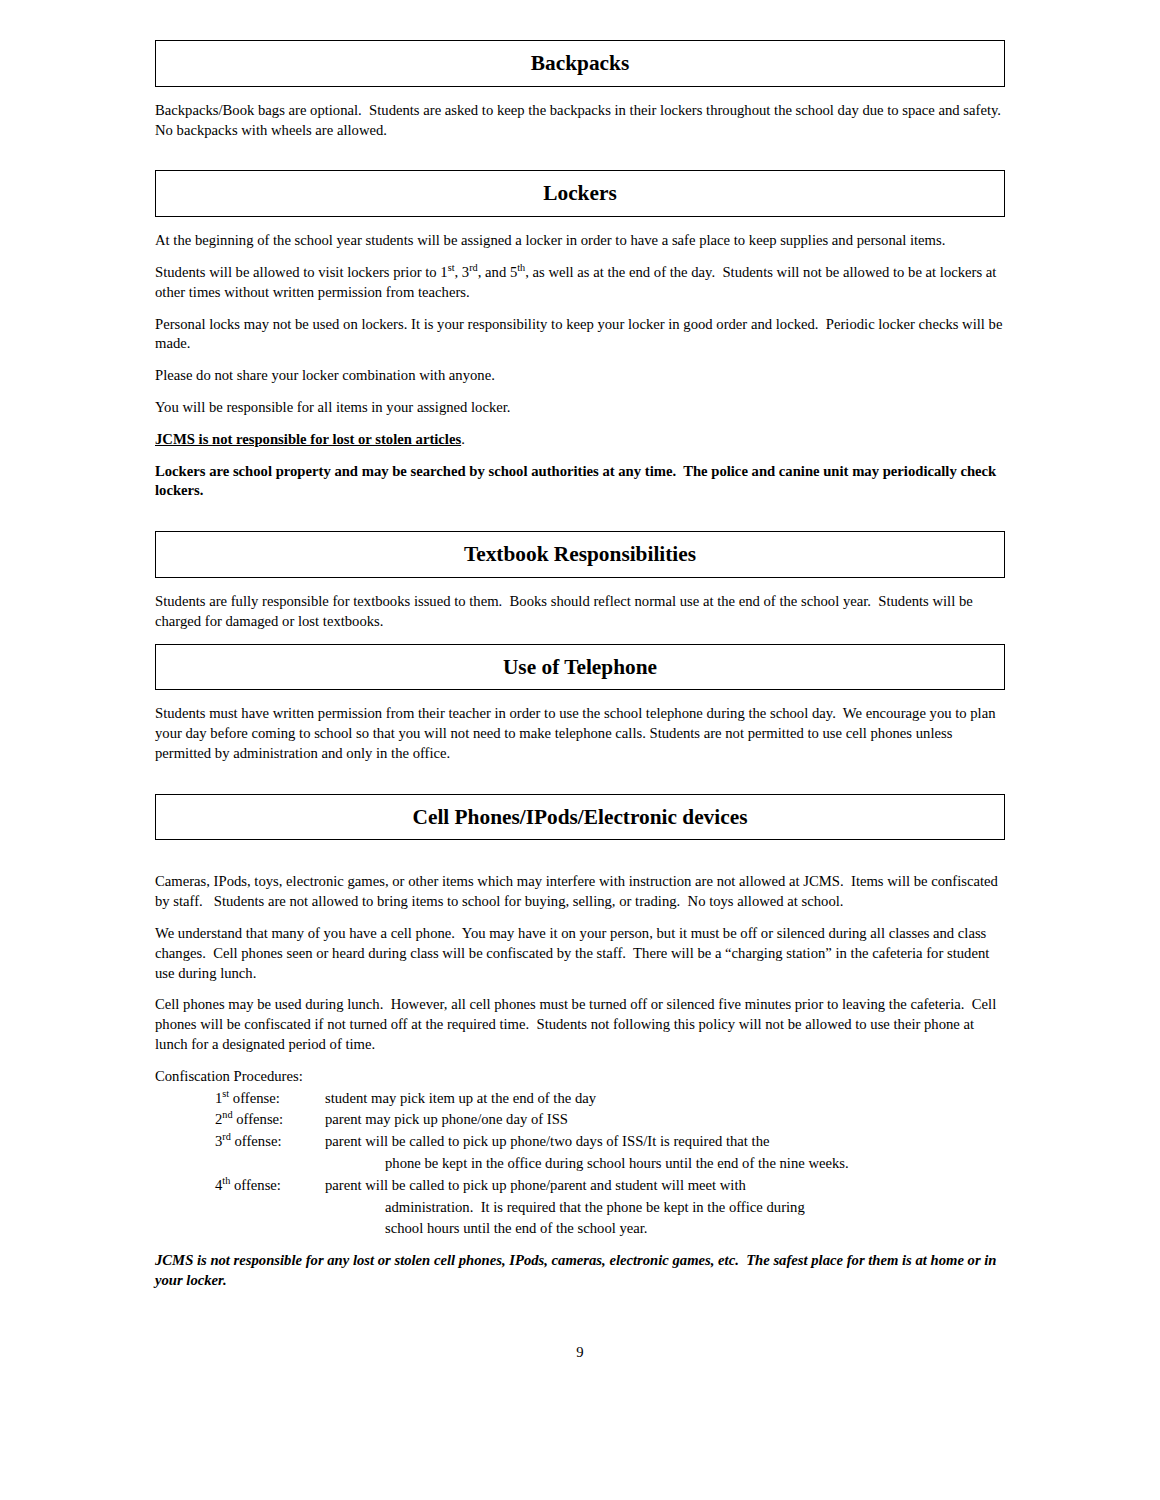Backpacks
Backpacks/Book bags are optional. Students are asked to keep the backpacks in their lockers throughout the school day due to space and safety. No backpacks with wheels are allowed.
Lockers
At the beginning of the school year students will be assigned a locker in order to have a safe place to keep supplies and personal items.
Students will be allowed to visit lockers prior to 1st, 3rd, and 5th, as well as at the end of the day. Students will not be allowed to be at lockers at other times without written permission from teachers.
Personal locks may not be used on lockers. It is your responsibility to keep your locker in good order and locked. Periodic locker checks will be made.
Please do not share your locker combination with anyone.
You will be responsible for all items in your assigned locker.
JCMS is not responsible for lost or stolen articles.
Lockers are school property and may be searched by school authorities at any time. The police and canine unit may periodically check lockers.
Textbook Responsibilities
Students are fully responsible for textbooks issued to them. Books should reflect normal use at the end of the school year. Students will be charged for damaged or lost textbooks.
Use of Telephone
Students must have written permission from their teacher in order to use the school telephone during the school day. We encourage you to plan your day before coming to school so that you will not need to make telephone calls. Students are not permitted to use cell phones unless permitted by administration and only in the office.
Cell Phones/IPods/Electronic devices
Cameras, IPods, toys, electronic games, or other items which may interfere with instruction are not allowed at JCMS. Items will be confiscated by staff. Students are not allowed to bring items to school for buying, selling, or trading. No toys allowed at school.
We understand that many of you have a cell phone. You may have it on your person, but it must be off or silenced during all classes and class changes. Cell phones seen or heard during class will be confiscated by the staff. There will be a “charging station” in the cafeteria for student use during lunch.
Cell phones may be used during lunch. However, all cell phones must be turned off or silenced five minutes prior to leaving the cafeteria. Cell phones will be confiscated if not turned off at the required time. Students not following this policy will not be allowed to use their phone at lunch for a designated period of time.
Confiscation Procedures:
1st offense: student may pick item up at the end of the day
2nd offense: parent may pick up phone/one day of ISS
3rd offense: parent will be called to pick up phone/two days of ISS/It is required that the
phone be kept in the office during school hours until the end of the nine weeks.
4th offense: parent will be called to pick up phone/parent and student will meet with
administration. It is required that the phone be kept in the office during
school hours until the end of the school year.
JCMS is not responsible for any lost or stolen cell phones, IPods, cameras, electronic games, etc. The safest place for them is at home or in your locker.
9